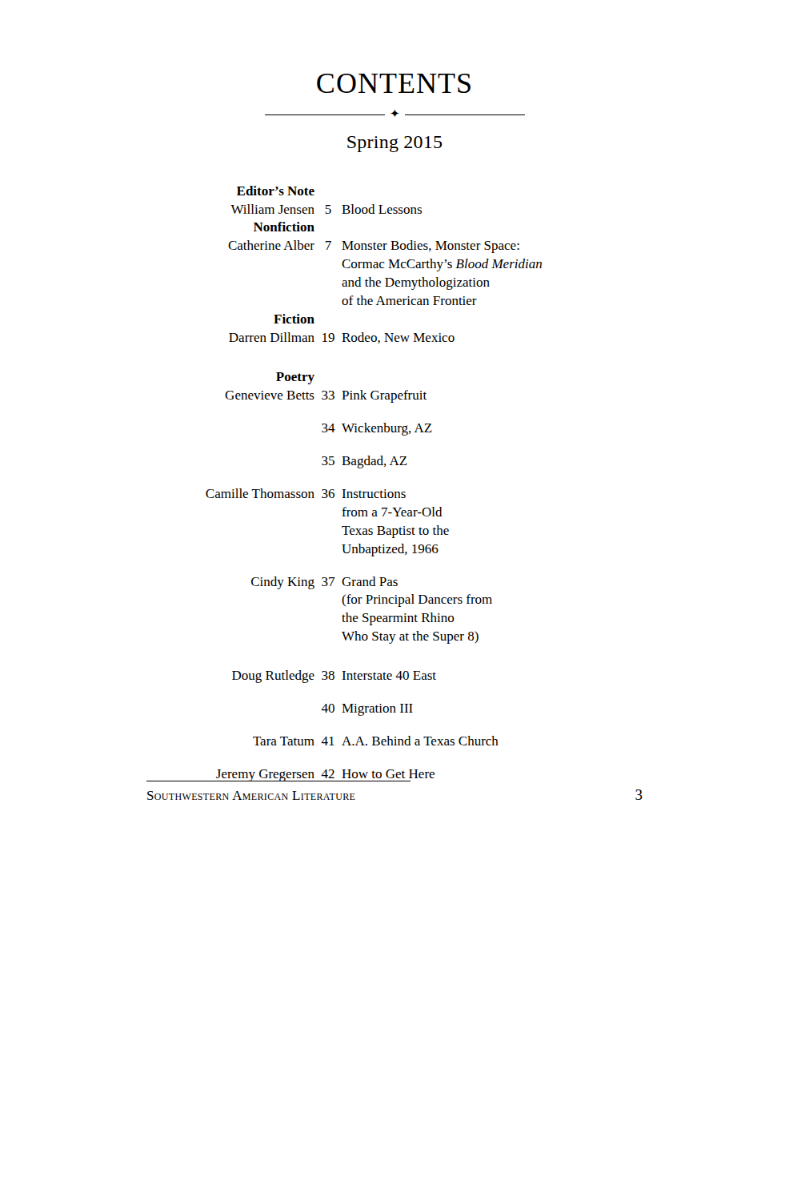Contents
✦
Spring 2015
| Editor’s Note | | |
| William Jensen | 5 | Blood Lessons |
| Nonfiction | | |
| Catherine Alber | 7 | Monster Bodies, Monster Space: Cormac McCarthy’s Blood Meridian and the Demythologization of the American Frontier |
| Fiction | | |
| Darren Dillman | 19 | Rodeo, New Mexico |
| Poetry | | |
| Genevieve Betts | 33 | Pink Grapefruit |
| | 34 | Wickenburg, AZ |
| | 35 | Bagdad, AZ |
| Camille Thomasson | 36 | Instructions from a 7-Year-Old Texas Baptist to the Unbaptized, 1966 |
| Cindy King | 37 | Grand Pas (for Principal Dancers from the Spearmint Rhino Who Stay at the Super 8) |
| Doug Rutledge | 38 | Interstate 40 East |
| | 40 | Migration III |
| Tara Tatum | 41 | A.A. Behind a Texas Church |
| Jeremy Gregersen | 42 | How to Get Here |
Southwestern American Literature 3